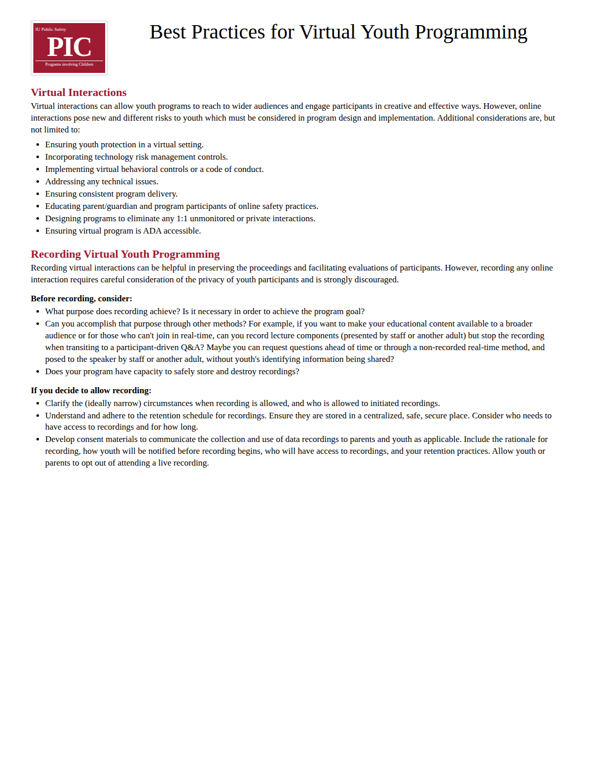IU Public Safety
PIC
Programs involving Children
Best Practices for Virtual Youth Programming
Virtual Interactions
Virtual interactions can allow youth programs to reach to wider audiences and engage participants in creative and effective ways. However, online interactions pose new and different risks to youth which must be considered in program design and implementation. Additional considerations are, but not limited to:
Ensuring youth protection in a virtual setting.
Incorporating technology risk management controls.
Implementing virtual behavioral controls or a code of conduct.
Addressing any technical issues.
Ensuring consistent program delivery.
Educating parent/guardian and program participants of online safety practices.
Designing programs to eliminate any 1:1 unmonitored or private interactions.
Ensuring virtual program is ADA accessible.
Recording Virtual Youth Programming
Recording virtual interactions can be helpful in preserving the proceedings and facilitating evaluations of participants. However, recording any online interaction requires careful consideration of the privacy of youth participants and is strongly discouraged.
Before recording, consider:
What purpose does recording achieve? Is it necessary in order to achieve the program goal?
Can you accomplish that purpose through other methods? For example, if you want to make your educational content available to a broader audience or for those who can't join in real-time, can you record lecture components (presented by staff or another adult) but stop the recording when transiting to a participant-driven Q&A? Maybe you can request questions ahead of time or through a non-recorded real-time method, and posed to the speaker by staff or another adult, without youth's identifying information being shared?
Does your program have capacity to safely store and destroy recordings?
If you decide to allow recording:
Clarify the (ideally narrow) circumstances when recording is allowed, and who is allowed to initiated recordings.
Understand and adhere to the retention schedule for recordings. Ensure they are stored in a centralized, safe, secure place. Consider who needs to have access to recordings and for how long.
Develop consent materials to communicate the collection and use of data recordings to parents and youth as applicable. Include the rationale for recording, how youth will be notified before recording begins, who will have access to recordings, and your retention practices. Allow youth or parents to opt out of attending a live recording.